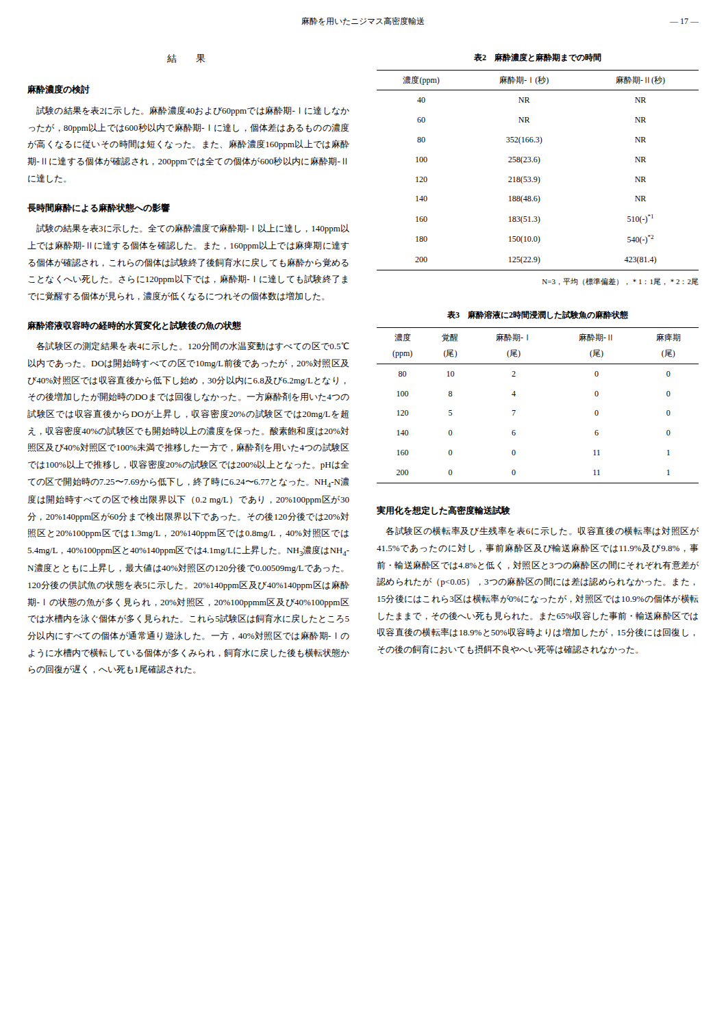麻酔を用いたニジマス高密度輸送 — 17 —
結　果
麻酔濃度の検討
試験の結果を表2に示した。麻酔濃度40および60ppmでは麻酔期-Ⅰに達しなかったが，80ppm以上では600秒以内で麻酔期-Ⅰに達し，個体差はあるものの濃度が高くなるに従いその時間は短くなった。また、麻酔濃度160ppm以上では麻酔期-Ⅱに達する個体が確認され，200ppmでは全ての個体が600秒以内に麻酔期-Ⅱに達した。
長時間麻酔による麻酔状態への影響
試験の結果を表3に示した。全ての麻酔濃度で麻酔期-Ⅰ以上に達し，140ppm以上では麻酔期-Ⅱに達する個体を確認した。また，160ppm以上では麻痺期に達する個体が確認され，これらの個体は試験終了後飼育水に戻しても麻酔から覚めることなくへい死した。さらに120ppm以下では，麻酔期-Ⅰに達しても試験終了までに覚醒する個体が見られ，濃度が低くなるにつれその個体数は増加した。
麻酔溶液収容時の経時的水質変化と試験後の魚の状態
各試験区の測定結果を表4に示した。120分間の水温変動はすべての区で0.5℃以内であった。DOは開始時すべての区で10mg/L前後であったが，20%対照区及び40%対照区では収容直後から低下し始め，30分以内に6.8及び6.2mg/Lとなり，その後増加したが開始時のDOまでは回復しなかった。一方麻酔剤を用いた4つの試験区では収容直後からDOが上昇し，収容密度20%の試験区では20mg/Lを超え，収容密度40%の試験区でも開始時以上の濃度を保った。酸素飽和度は20%対照区及び40%対照区で100%未満で推移した一方で，麻酔剤を用いた4つの試験区では100%以上で推移し，収容密度20%の試験区では200%以上となった。pHは全ての区で開始時の7.25〜7.69から低下し，終了時に6.24〜6.77となった。NH4-N濃度は開始時すべての区で検出限界以下（0.2 mg/L）であり，20%100ppm区が30分，20%140ppm区が60分まで検出限界以下であった。その後120分後では20%対照区と20%100ppm区では1.3mg/L，20%140ppm区では0.8mg/L，40%対照区では5.4mg/L，40%100ppm区と40%140ppm区では4.1mg/Lに上昇した。NH3濃度はNH4-N濃度とともに上昇し，最大値は40%対照区の120分後で0.00509mg/Lであった。120分後の供試魚の状態を表5に示した。20%140ppm区及び40%140ppm区は麻酔期-Ⅰの状態の魚が多く見られ，20%対照区，20%100ppmm区及び40%100ppm区では水槽内を泳ぐ個体が多く見られた。これら5試験区は飼育水に戻したところ5分以内にすべての個体が通常通り遊泳した。一方，40%対照区では麻酔期-Ⅰのように水槽内で横転している個体が多くみられ，飼育水に戻した後も横転状態からの回復が遅く，へい死も1尾確認された。
表2　麻酔濃度と麻酔期までの時間
| 濃度(ppm) | 麻酔期-Ⅰ(秒) | 麻酔期-Ⅱ(秒) |
| --- | --- | --- |
| 40 | NR | NR |
| 60 | NR | NR |
| 80 | 352(166.3) | NR |
| 100 | 258(23.6) | NR |
| 120 | 218(53.9) | NR |
| 140 | 188(48.6) | NR |
| 160 | 183(51.3) | 510(-) *1 |
| 180 | 150(10.0) | 540(-) *2 |
| 200 | 125(22.9) | 423(81.4) |
N=3，平均（標準偏差），＊1：1尾，＊2：2尾
表3　麻酔溶液に2時間浸潤した試験魚の麻酔状態
| 濃度 (ppm) | 覚醒 (尾) | 麻酔期-Ⅰ (尾) | 麻酔期-Ⅱ (尾) | 麻痺期 (尾) |
| --- | --- | --- | --- | --- |
| 80 | 10 | 2 | 0 | 0 |
| 100 | 8 | 4 | 0 | 0 |
| 120 | 5 | 7 | 0 | 0 |
| 140 | 0 | 6 | 6 | 0 |
| 160 | 0 | 0 | 11 | 1 |
| 200 | 0 | 0 | 11 | 1 |
実用化を想定した高密度輸送試験
各試験区の横転率及び生残率を表6に示した。収容直後の横転率は対照区が41.5%であったのに対し，事前麻酔区及び輸送麻酔区では11.9%及び9.8%，事前・輸送麻酔区では4.8%と低く，対照区と3つの麻酔区の間にそれぞれ有意差が認められたが（p<0.05），3つの麻酔区の間には差は認められなかった。また，15分後にはこれら3区は横転率が0%になったが，対照区では10.9%の個体が横転したままで，その後へい死も見られた。また65%収容した事前・輸送麻酔区では収容直後の横転率は18.9%と50%収容時よりは増加したが，15分後には回復し，その後の飼育においても摂餌不良やへい死等は確認されなかった。